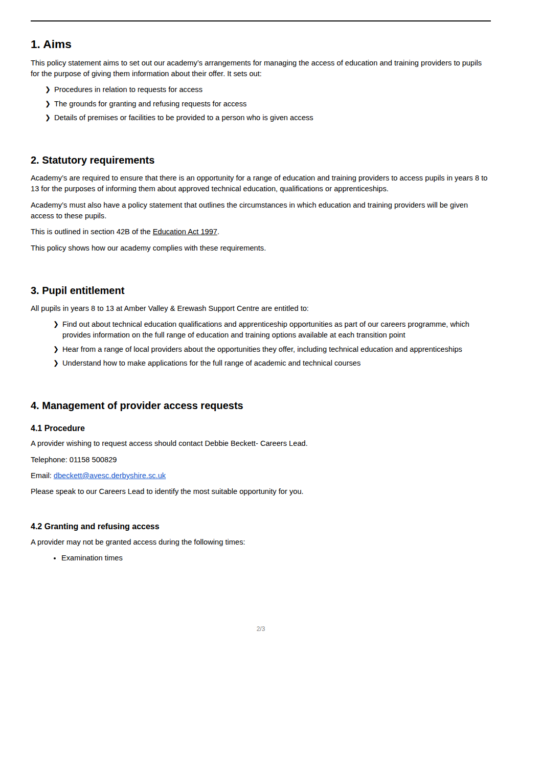1. Aims
This policy statement aims to set out our academy’s arrangements for managing the access of education and training providers to pupils for the purpose of giving them information about their offer. It sets out:
Procedures in relation to requests for access
The grounds for granting and refusing requests for access
Details of premises or facilities to be provided to a person who is given access
2. Statutory requirements
Academy’s are required to ensure that there is an opportunity for a range of education and training providers to access pupils in years 8 to 13 for the purposes of informing them about approved technical education, qualifications or apprenticeships.
Academy’s must also have a policy statement that outlines the circumstances in which education and training providers will be given access to these pupils.
This is outlined in section 42B of the Education Act 1997.
This policy shows how our academy complies with these requirements.
3. Pupil entitlement
All pupils in years 8 to 13 at Amber Valley & Erewash Support Centre are entitled to:
Find out about technical education qualifications and apprenticeship opportunities as part of our careers programme, which provides information on the full range of education and training options available at each transition point
Hear from a range of local providers about the opportunities they offer, including technical education and apprenticeships
Understand how to make applications for the full range of academic and technical courses
4. Management of provider access requests
4.1 Procedure
A provider wishing to request access should contact Debbie Beckett- Careers Lead.
Telephone: 01158 500829
Email: dbeckett@avesc.derbyshire.sc.uk
Please speak to our Careers Lead to identify the most suitable opportunity for you.
4.2 Granting and refusing access
A provider may not be granted access during the following times:
Examination times
2/3